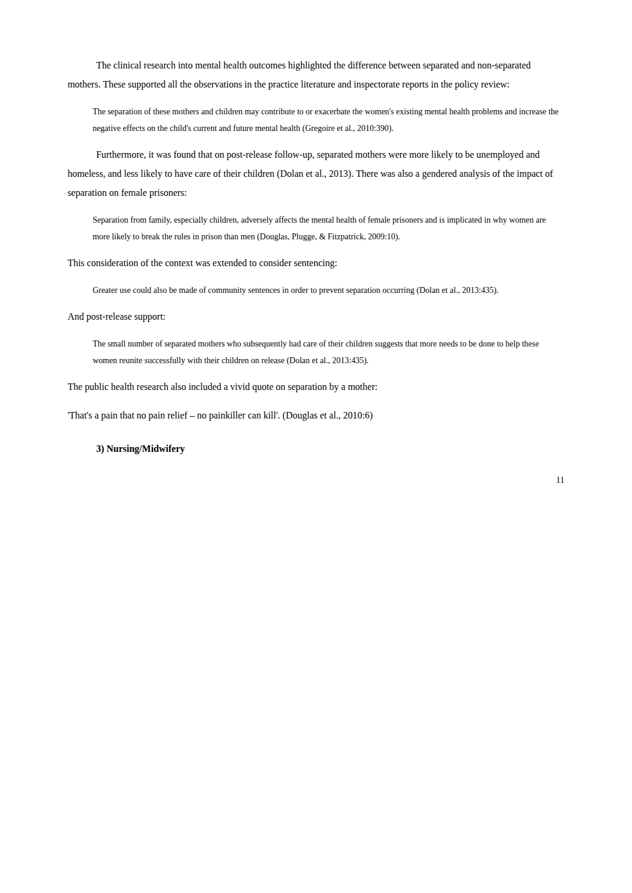The clinical research into mental health outcomes highlighted the difference between separated and non-separated mothers. These supported all the observations in the practice literature and inspectorate reports in the policy review:
The separation of these mothers and children may contribute to or exacerbate the women's existing mental health problems and increase the negative effects on the child's current and future mental health (Gregoire et al., 2010:390).
Furthermore, it was found that on post-release follow-up, separated mothers were more likely to be unemployed and homeless, and less likely to have care of their children (Dolan et al., 2013). There was also a gendered analysis of the impact of separation on female prisoners:
Separation from family, especially children, adversely affects the mental health of female prisoners and is implicated in why women are more likely to break the rules in prison than men (Douglas, Plugge, & Fitzpatrick, 2009:10).
This consideration of the context was extended to consider sentencing:
Greater use could also be made of community sentences in order to prevent separation occurring (Dolan et al., 2013:435).
And post-release support:
The small number of separated mothers who subsequently had care of their children suggests that more needs to be done to help these women reunite successfully with their children on release (Dolan et al., 2013:435).
The public health research also included a vivid quote on separation by a mother:
'That's a pain that no pain relief – no painkiller can kill'. (Douglas et al., 2010:6)
3) Nursing/Midwifery
11